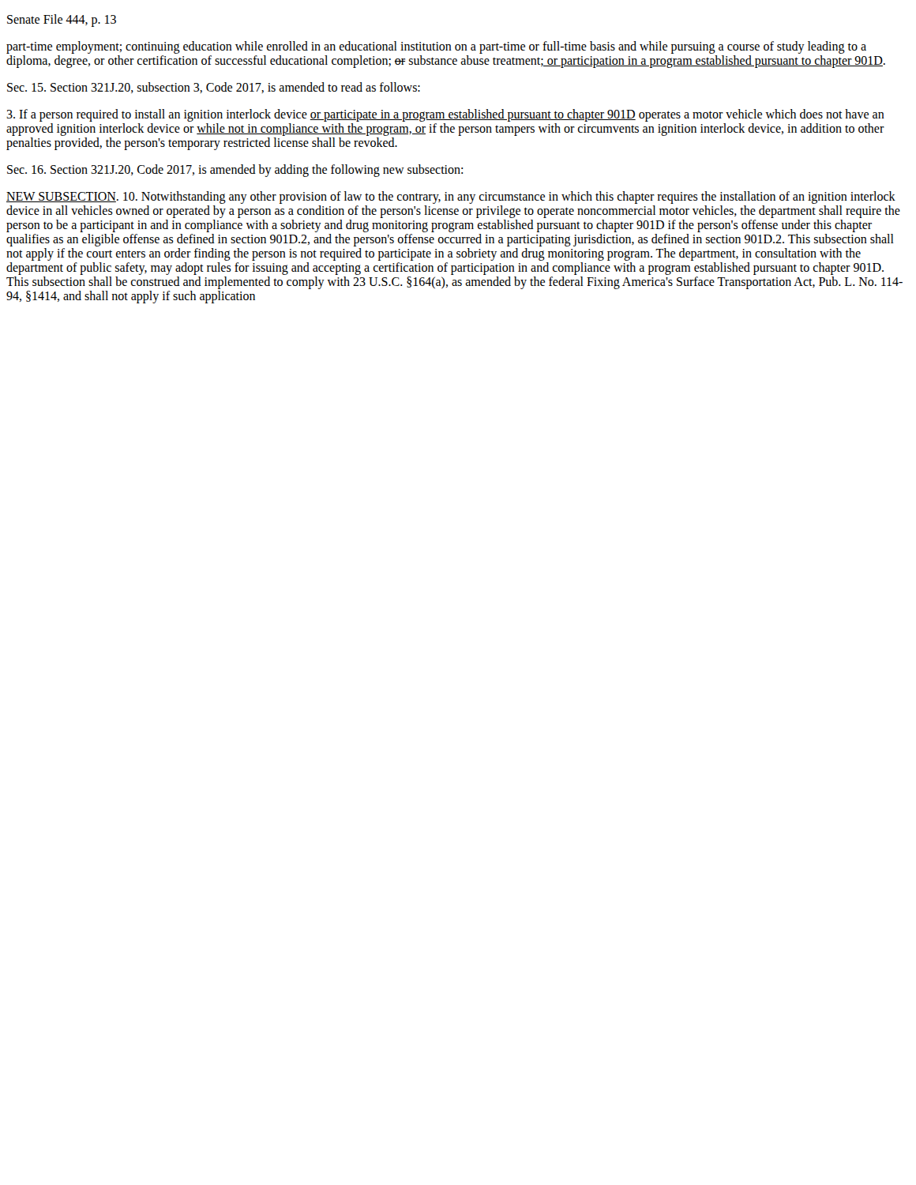Senate File 444, p. 13
part-time employment; continuing education while enrolled in an educational institution on a part-time or full-time basis and while pursuing a course of study leading to a diploma, degree, or other certification of successful educational completion; or substance abuse treatment; or participation in a program established pursuant to chapter 901D.
Sec. 15. Section 321J.20, subsection 3, Code 2017, is amended to read as follows:
3. If a person required to install an ignition interlock device or participate in a program established pursuant to chapter 901D operates a motor vehicle which does not have an approved ignition interlock device or while not in compliance with the program, or if the person tampers with or circumvents an ignition interlock device, in addition to other penalties provided, the person's temporary restricted license shall be revoked.
Sec. 16. Section 321J.20, Code 2017, is amended by adding the following new subsection:
NEW SUBSECTION. 10. Notwithstanding any other provision of law to the contrary, in any circumstance in which this chapter requires the installation of an ignition interlock device in all vehicles owned or operated by a person as a condition of the person's license or privilege to operate noncommercial motor vehicles, the department shall require the person to be a participant in and in compliance with a sobriety and drug monitoring program established pursuant to chapter 901D if the person's offense under this chapter qualifies as an eligible offense as defined in section 901D.2, and the person's offense occurred in a participating jurisdiction, as defined in section 901D.2. This subsection shall not apply if the court enters an order finding the person is not required to participate in a sobriety and drug monitoring program. The department, in consultation with the department of public safety, may adopt rules for issuing and accepting a certification of participation in and compliance with a program established pursuant to chapter 901D. This subsection shall be construed and implemented to comply with 23 U.S.C. §164(a), as amended by the federal Fixing America's Surface Transportation Act, Pub. L. No. 114-94, §1414, and shall not apply if such application